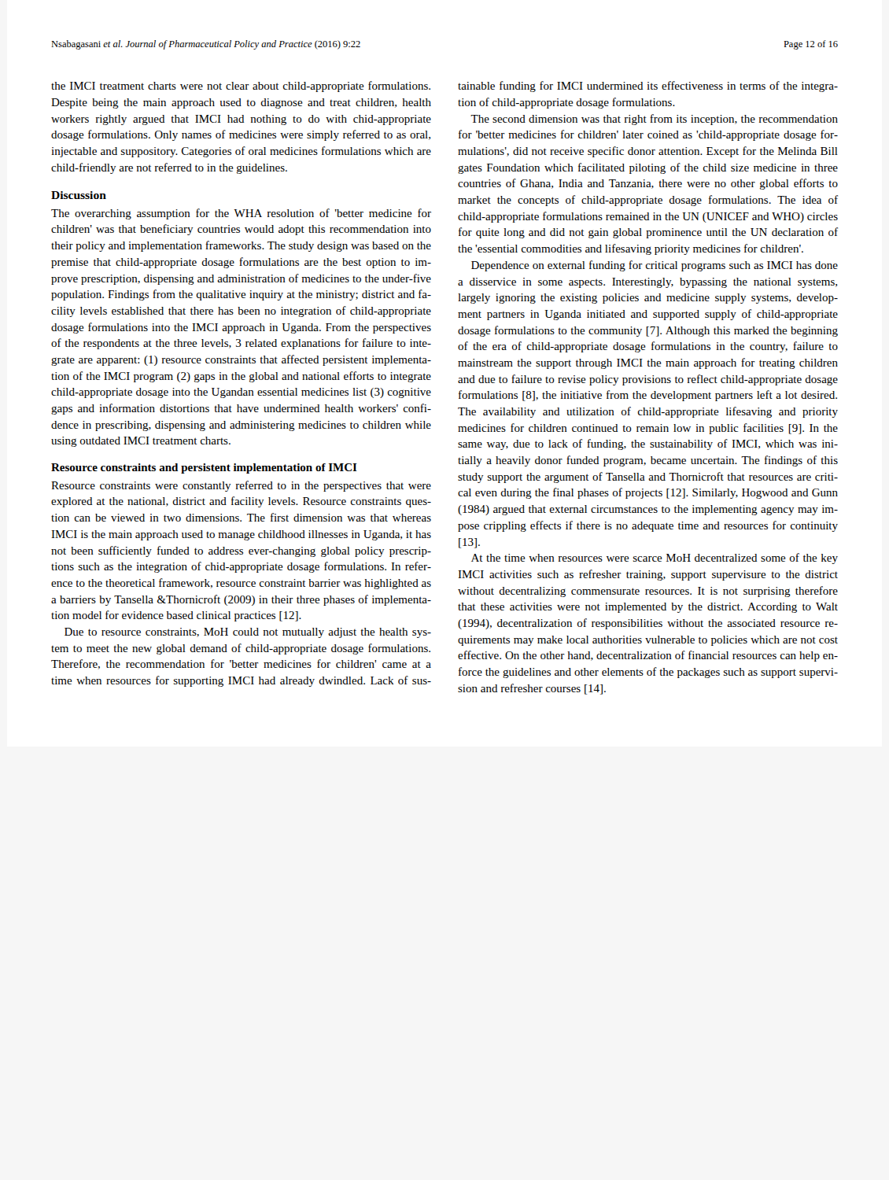Nsabagasani et al. Journal of Pharmaceutical Policy and Practice (2016) 9:22 Page 12 of 16
the IMCI treatment charts were not clear about child-appropriate formulations. Despite being the main approach used to diagnose and treat children, health workers rightly argued that IMCI had nothing to do with chid-appropriate dosage formulations. Only names of medicines were simply referred to as oral, injectable and suppository. Categories of oral medicines formulations which are child-friendly are not referred to in the guidelines.
Discussion
The overarching assumption for the WHA resolution of 'better medicine for children' was that beneficiary countries would adopt this recommendation into their policy and implementation frameworks. The study design was based on the premise that child-appropriate dosage formulations are the best option to improve prescription, dispensing and administration of medicines to the under-five population. Findings from the qualitative inquiry at the ministry; district and facility levels established that there has been no integration of child-appropriate dosage formulations into the IMCI approach in Uganda. From the perspectives of the respondents at the three levels, 3 related explanations for failure to integrate are apparent: (1) resource constraints that affected persistent implementation of the IMCI program (2) gaps in the global and national efforts to integrate child-appropriate dosage into the Ugandan essential medicines list (3) cognitive gaps and information distortions that have undermined health workers' confidence in prescribing, dispensing and administering medicines to children while using outdated IMCI treatment charts.
Resource constraints and persistent implementation of IMCI
Resource constraints were constantly referred to in the perspectives that were explored at the national, district and facility levels. Resource constraints question can be viewed in two dimensions. The first dimension was that whereas IMCI is the main approach used to manage childhood illnesses in Uganda, it has not been sufficiently funded to address ever-changing global policy prescriptions such as the integration of chid-appropriate dosage formulations. In reference to the theoretical framework, resource constraint barrier was highlighted as a barriers by Tansella &Thornicroft (2009) in their three phases of implementation model for evidence based clinical practices [12].
Due to resource constraints, MoH could not mutually adjust the health system to meet the new global demand of child-appropriate dosage formulations. Therefore, the recommendation for 'better medicines for children' came at a time when resources for supporting IMCI had already dwindled. Lack of sustainable funding for IMCI undermined its effectiveness in terms of the integration of child-appropriate dosage formulations.
The second dimension was that right from its inception, the recommendation for 'better medicines for children' later coined as 'child-appropriate dosage formulations', did not receive specific donor attention. Except for the Melinda Bill gates Foundation which facilitated piloting of the child size medicine in three countries of Ghana, India and Tanzania, there were no other global efforts to market the concepts of child-appropriate dosage formulations. The idea of child-appropriate formulations remained in the UN (UNICEF and WHO) circles for quite long and did not gain global prominence until the UN declaration of the 'essential commodities and lifesaving priority medicines for children'.
Dependence on external funding for critical programs such as IMCI has done a disservice in some aspects. Interestingly, bypassing the national systems, largely ignoring the existing policies and medicine supply systems, development partners in Uganda initiated and supported supply of child-appropriate dosage formulations to the community [7]. Although this marked the beginning of the era of child-appropriate dosage formulations in the country, failure to mainstream the support through IMCI the main approach for treating children and due to failure to revise policy provisions to reflect child-appropriate dosage formulations [8], the initiative from the development partners left a lot desired. The availability and utilization of child-appropriate lifesaving and priority medicines for children continued to remain low in public facilities [9]. In the same way, due to lack of funding, the sustainability of IMCI, which was initially a heavily donor funded program, became uncertain. The findings of this study support the argument of Tansella and Thornicroft that resources are critical even during the final phases of projects [12]. Similarly, Hogwood and Gunn (1984) argued that external circumstances to the implementing agency may impose crippling effects if there is no adequate time and resources for continuity [13].
At the time when resources were scarce MoH decentralized some of the key IMCI activities such as refresher training, support supervisure to the district without decentralizing commensurate resources. It is not surprising therefore that these activities were not implemented by the district. According to Walt (1994), decentralization of responsibilities without the associated resource requirements may make local authorities vulnerable to policies which are not cost effective. On the other hand, decentralization of financial resources can help enforce the guidelines and other elements of the packages such as support supervision and refresher courses [14].